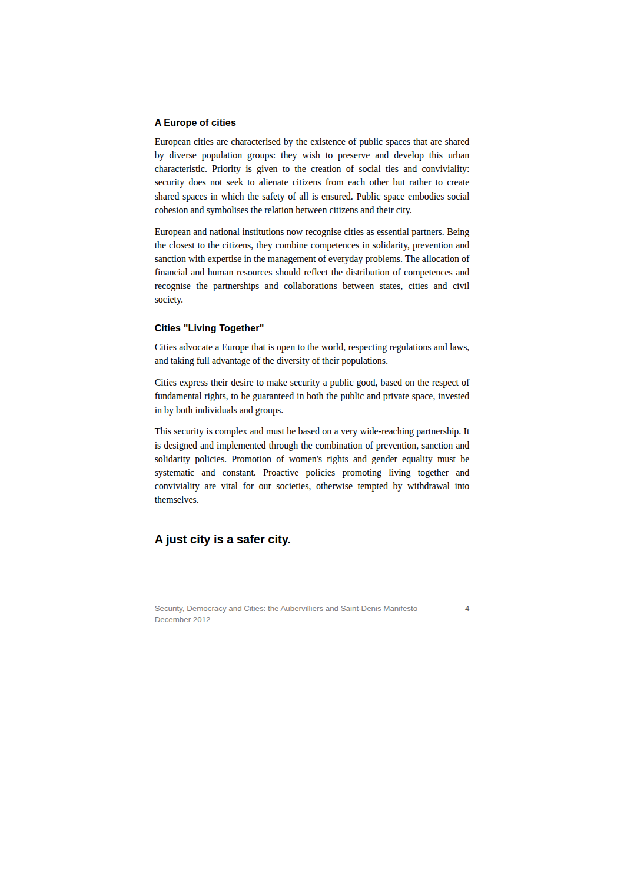A Europe of cities
European cities are characterised by the existence of public spaces that are shared by diverse population groups: they wish to preserve and develop this urban characteristic. Priority is given to the creation of social ties and conviviality: security does not seek to alienate citizens from each other but rather to create shared spaces in which the safety of all is ensured. Public space embodies social cohesion and symbolises the relation between citizens and their city.
European and national institutions now recognise cities as essential partners. Being the closest to the citizens, they combine competences in solidarity, prevention and sanction with expertise in the management of everyday problems. The allocation of financial and human resources should reflect the distribution of competences and recognise the partnerships and collaborations between states, cities and civil society.
Cities "Living Together"
Cities advocate a Europe that is open to the world, respecting regulations and laws, and taking full advantage of the diversity of their populations.
Cities express their desire to make security a public good, based on the respect of fundamental rights, to be guaranteed in both the public and private space, invested in by both individuals and groups.
This security is complex and must be based on a very wide-reaching partnership. It is designed and implemented through the combination of prevention, sanction and solidarity policies. Promotion of women's rights and gender equality must be systematic and constant. Proactive policies promoting living together and conviviality are vital for our societies, otherwise tempted by withdrawal into themselves.
A just city is a safer city.
Security, Democracy and Cities: the Aubervilliers and Saint-Denis Manifesto – December 2012 4